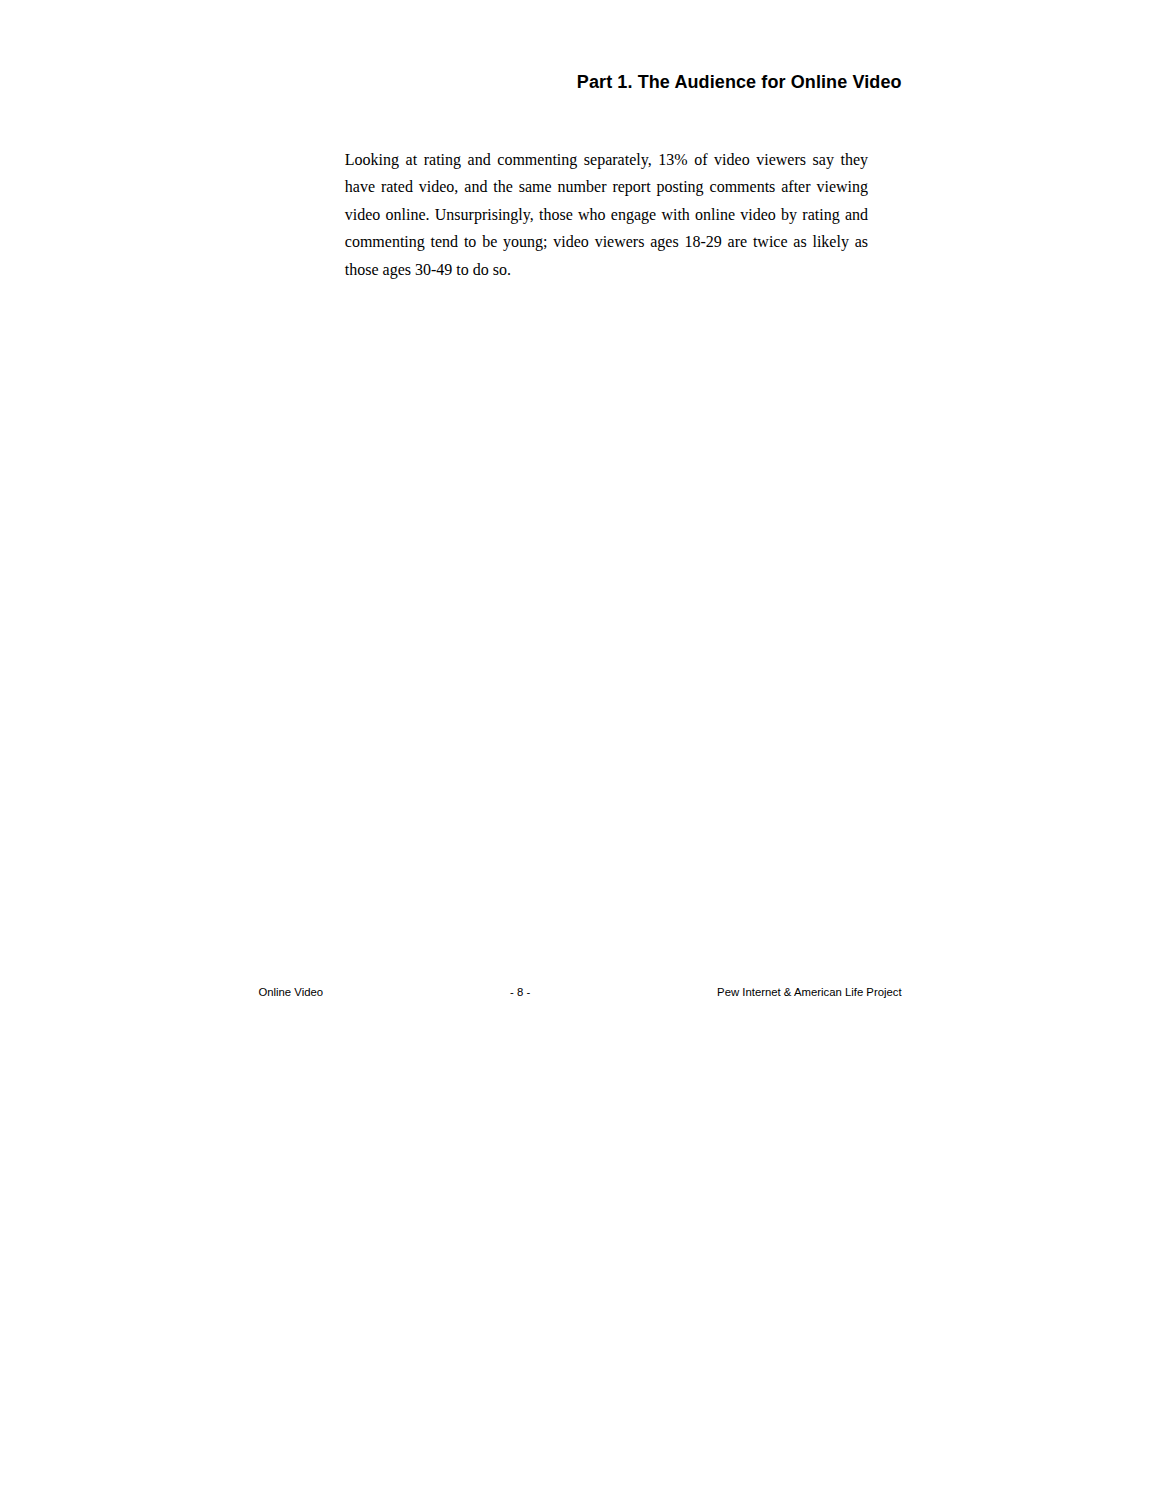Part 1. The Audience for Online Video
Looking at rating and commenting separately, 13% of video viewers say they have rated video, and the same number report posting comments after viewing video online. Unsurprisingly, those who engage with online video by rating and commenting tend to be young; video viewers ages 18-29 are twice as likely as those ages 30-49 to do so.
Online Video - 8 - Pew Internet & American Life Project